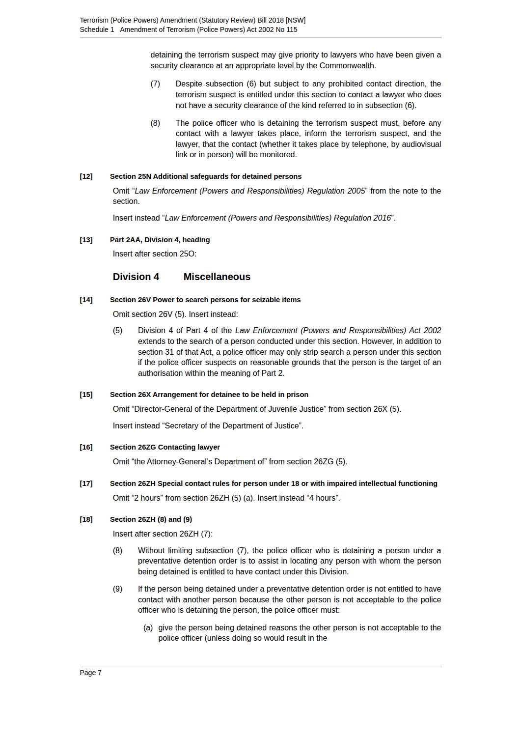Terrorism (Police Powers) Amendment (Statutory Review) Bill 2018 [NSW] Schedule 1 Amendment of Terrorism (Police Powers) Act 2002 No 115
detaining the terrorism suspect may give priority to lawyers who have been given a security clearance at an appropriate level by the Commonwealth.
(7)
Despite subsection (6) but subject to any prohibited contact direction, the terrorism suspect is entitled under this section to contact a lawyer who does not have a security clearance of the kind referred to in subsection (6).
(8)
The police officer who is detaining the terrorism suspect must, before any contact with a lawyer takes place, inform the terrorism suspect, and the lawyer, that the contact (whether it takes place by telephone, by audiovisual link or in person) will be monitored.
[12]
Section 25N Additional safeguards for detained persons
Omit “Law Enforcement (Powers and Responsibilities) Regulation 2005” from the note to the section.
Insert instead “Law Enforcement (Powers and Responsibilities) Regulation 2016”.
[13]
Part 2AA, Division 4, heading
Insert after section 25O:
Division 4
Miscellaneous
[14]
Section 26V Power to search persons for seizable items
Omit section 26V (5). Insert instead:
(5)
Division 4 of Part 4 of the Law Enforcement (Powers and Responsibilities) Act 2002 extends to the search of a person conducted under this section. However, in addition to section 31 of that Act, a police officer may only strip search a person under this section if the police officer suspects on reasonable grounds that the person is the target of an authorisation within the meaning of Part 2.
[15]
Section 26X Arrangement for detainee to be held in prison
Omit “Director-General of the Department of Juvenile Justice” from section 26X (5).
Insert instead “Secretary of the Department of Justice”.
[16]
Section 26ZG Contacting lawyer
Omit “the Attorney-General’s Department of” from section 26ZG (5).
[17]
Section 26ZH Special contact rules for person under 18 or with impaired intellectual functioning
Omit “2 hours” from section 26ZH (5) (a). Insert instead “4 hours”.
[18]
Section 26ZH (8) and (9)
Insert after section 26ZH (7):
(8)
Without limiting subsection (7), the police officer who is detaining a person under a preventative detention order is to assist in locating any person with whom the person being detained is entitled to have contact under this Division.
(9)
If the person being detained under a preventative detention order is not entitled to have contact with another person because the other person is not acceptable to the police officer who is detaining the person, the police officer must:
(a)
give the person being detained reasons the other person is not acceptable to the police officer (unless doing so would result in the
Page 7